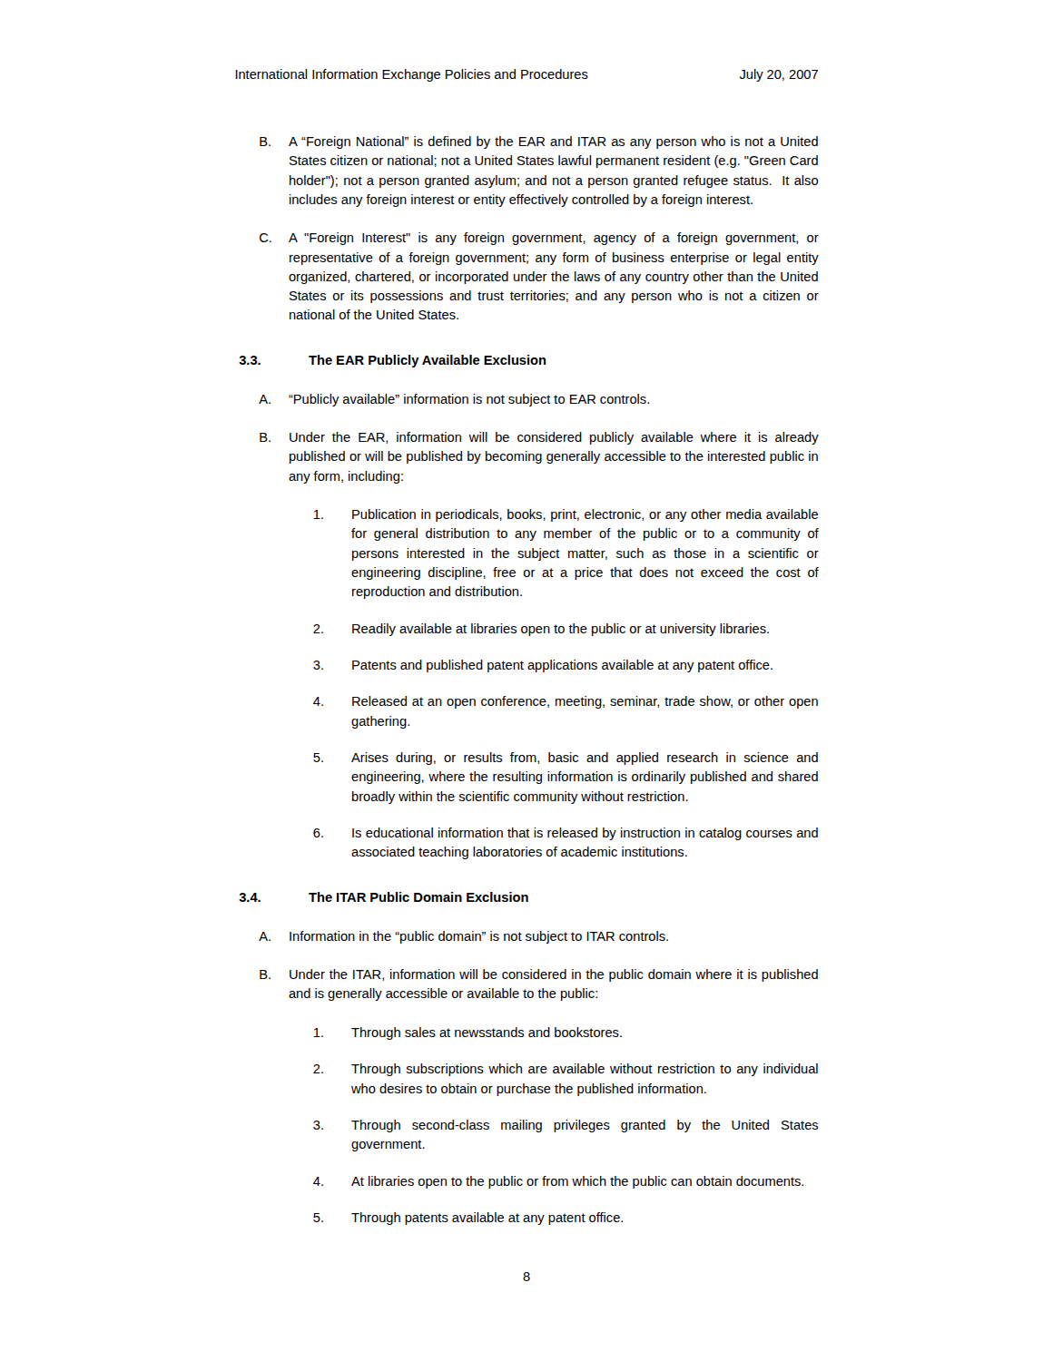International Information Exchange Policies and Procedures
July 20, 2007
B.
A “Foreign National” is defined by the EAR and ITAR as any person who is not a United States citizen or national; not a United States lawful permanent resident (e.g. "Green Card holder"); not a person granted asylum; and not a person granted refugee status. It also includes any foreign interest or entity effectively controlled by a foreign interest.
C.
A "Foreign Interest" is any foreign government, agency of a foreign government, or representative of a foreign government; any form of business enterprise or legal entity organized, chartered, or incorporated under the laws of any country other than the United States or its possessions and trust territories; and any person who is not a citizen or national of the United States.
3.3.
The EAR Publicly Available Exclusion
A.
“Publicly available” information is not subject to EAR controls.
B.
Under the EAR, information will be considered publicly available where it is already published or will be published by becoming generally accessible to the interested public in any form, including:
1.
Publication in periodicals, books, print, electronic, or any other media available for general distribution to any member of the public or to a community of persons interested in the subject matter, such as those in a scientific or engineering discipline, free or at a price that does not exceed the cost of reproduction and distribution.
2.
Readily available at libraries open to the public or at university libraries.
3.
Patents and published patent applications available at any patent office.
4.
Released at an open conference, meeting, seminar, trade show, or other open gathering.
5.
Arises during, or results from, basic and applied research in science and engineering, where the resulting information is ordinarily published and shared broadly within the scientific community without restriction.
6.
Is educational information that is released by instruction in catalog courses and associated teaching laboratories of academic institutions.
3.4.
The ITAR Public Domain Exclusion
A.
Information in the “public domain” is not subject to ITAR controls.
B.
Under the ITAR, information will be considered in the public domain where it is published and is generally accessible or available to the public:
1.
Through sales at newsstands and bookstores.
2.
Through subscriptions which are available without restriction to any individual who desires to obtain or purchase the published information.
3.
Through second-class mailing privileges granted by the United States government.
4.
At libraries open to the public or from which the public can obtain documents.
5.
Through patents available at any patent office.
8